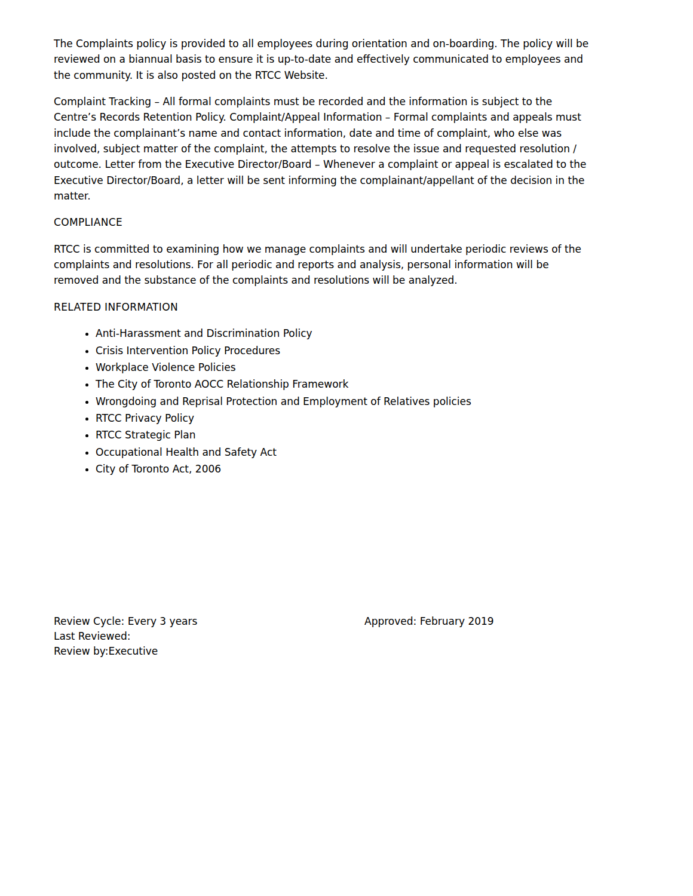The Complaints policy is provided to all employees during orientation and on-boarding. The policy will be reviewed on a biannual basis to ensure it is up-to-date and effectively communicated to employees and the community. It is also posted on the RTCC Website.
Complaint Tracking – All formal complaints must be recorded and the information is subject to the Centre’s Records Retention Policy. Complaint/Appeal Information – Formal complaints and appeals must include the complainant’s name and contact information, date and time of complaint, who else was involved, subject matter of the complaint, the attempts to resolve the issue and requested resolution / outcome. Letter from the Executive Director/Board – Whenever a complaint or appeal is escalated to the Executive Director/Board, a letter will be sent informing the complainant/appellant of the decision in the matter.
COMPLIANCE
RTCC is committed to examining how we manage complaints and will undertake periodic reviews of the complaints and resolutions. For all periodic and reports and analysis, personal information will be removed and the substance of the complaints and resolutions will be analyzed.
RELATED INFORMATION
Anti-Harassment and Discrimination Policy
Crisis Intervention Policy Procedures
Workplace Violence Policies
The City of Toronto AOCC Relationship Framework
Wrongdoing and Reprisal Protection and Employment of Relatives policies
RTCC Privacy Policy
RTCC Strategic Plan
Occupational Health and Safety Act
City of Toronto Act, 2006
Review Cycle: Every 3 yearsApproved: February 2019
Last Reviewed:
Review by:Executive